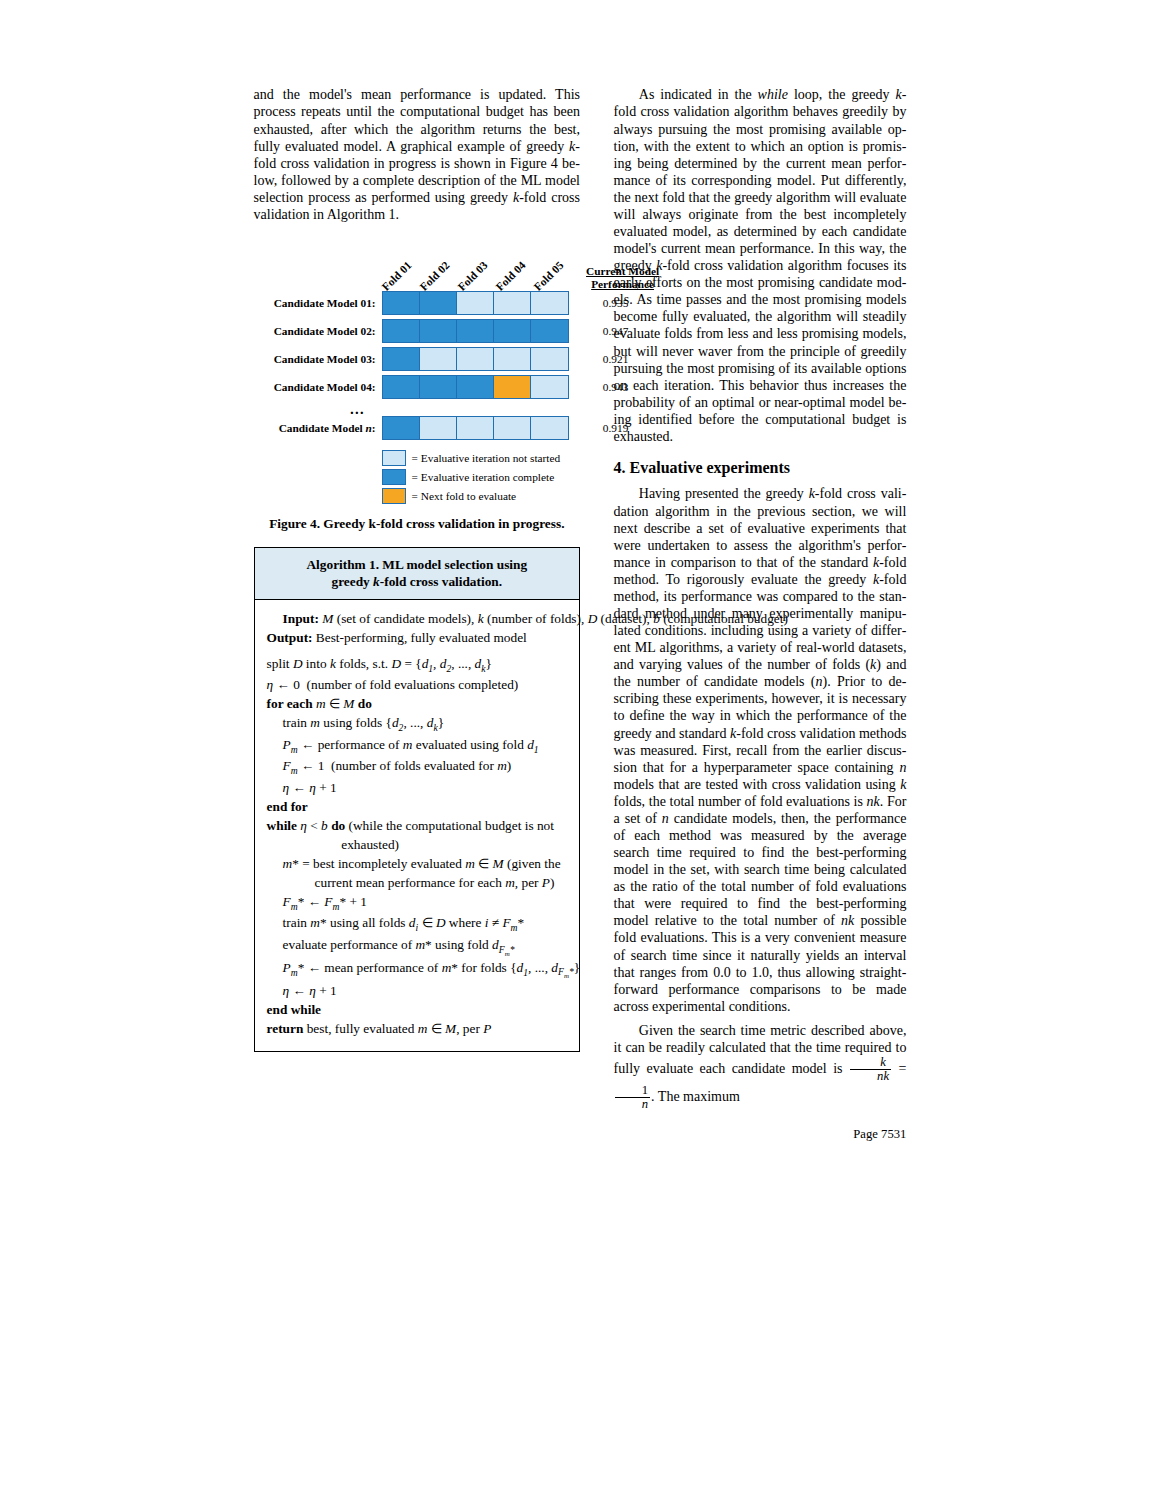and the model's mean performance is updated. This process repeats until the computational budget has been exhausted, after which the algorithm returns the best, fully evaluated model. A graphical example of greedy k-fold cross validation in progress is shown in Figure 4 below, followed by a complete description of the ML model selection process as performed using greedy k-fold cross validation in Algorithm 1.
Fold 01
Fold 02
Fold 03
Fold 04
Fold 05
Current Model
Performance
Candidate Model 01:
0.935
Candidate Model 02:
0.947
Candidate Model 03:
0.921
Candidate Model 04:
0.943
…
Candidate Model n:
0.919
= Evaluative iteration not started
= Evaluative iteration complete
= Next fold to evaluate
Figure 4. Greedy k-fold cross validation in progress.
Algorithm 1. ML model selection using
greedy k-fold cross validation.
Input: M (set of candidate models), k (number of folds), D (dataset), b (computational budget)
Output: Best-performing, fully evaluated model
split D into k folds, s.t. D = {d1, d2, ..., dk}
η ← 0 (number of fold evaluations completed)
for each m ∈ M do
train m using folds {d2, ..., dk}
Pm ← performance of m evaluated using fold d1
Fm ← 1 (number of folds evaluated for m)
η ← η + 1
end for
while η < b do (while the computational budget is not
exhausted)
m* = best incompletely evaluated m ∈ M (given the
current mean performance for each m, per P)
Fm* ← Fm* + 1
train m* using all folds di ∈ D where i ≠ Fm*
evaluate performance of m* using fold dFm*
Pm* ← mean performance of m* for folds {d1, ..., dFm*}
η ← η + 1
end while
return best, fully evaluated m ∈ M, per P
As indicated in the while loop, the greedy k-fold cross validation algorithm behaves greedily by always pursuing the most promising available option, with the extent to which an option is promising being determined by the current mean performance of its corresponding model. Put differently, the next fold that the greedy algorithm will evaluate will always originate from the best incompletely evaluated model, as determined by each candidate model's current mean performance. In this way, the greedy k-fold cross validation algorithm focuses its early efforts on the most promising candidate models. As time passes and the most promising models become fully evaluated, the algorithm will steadily evaluate folds from less and less promising models, but will never waver from the principle of greedily pursuing the most promising of its available options on each iteration. This behavior thus increases the probability of an optimal or near-optimal model being identified before the computational budget is exhausted.
4. Evaluative experiments
Having presented the greedy k-fold cross validation algorithm in the previous section, we will next describe a set of evaluative experiments that were undertaken to assess the algorithm's performance in comparison to that of the standard k-fold method. To rigorously evaluate the greedy k-fold method, its performance was compared to the standard method under many experimentally manipulated conditions. including using a variety of different ML algorithms, a variety of real-world datasets, and varying values of the number of folds (k) and the number of candidate models (n). Prior to describing these experiments, however, it is necessary to define the way in which the performance of the greedy and standard k-fold cross validation methods was measured. First, recall from the earlier discussion that for a hyperparameter space containing n models that are tested with cross validation using k folds, the total number of fold evaluations is nk. For a set of n candidate models, then, the performance of each method was measured by the average search time required to find the best-performing model in the set, with search time being calculated as the ratio of the total number of fold evaluations that were required to find the best-performing model relative to the total number of nk possible fold evaluations. This is a very convenient measure of search time since it naturally yields an interval that ranges from 0.0 to 1.0, thus allowing straightforward performance comparisons to be made across experimental conditions.
Given the search time metric described above, it can be readily calculated that the time required to fully evaluate each candidate model is knk = 1 n. The maximum
Page 7531